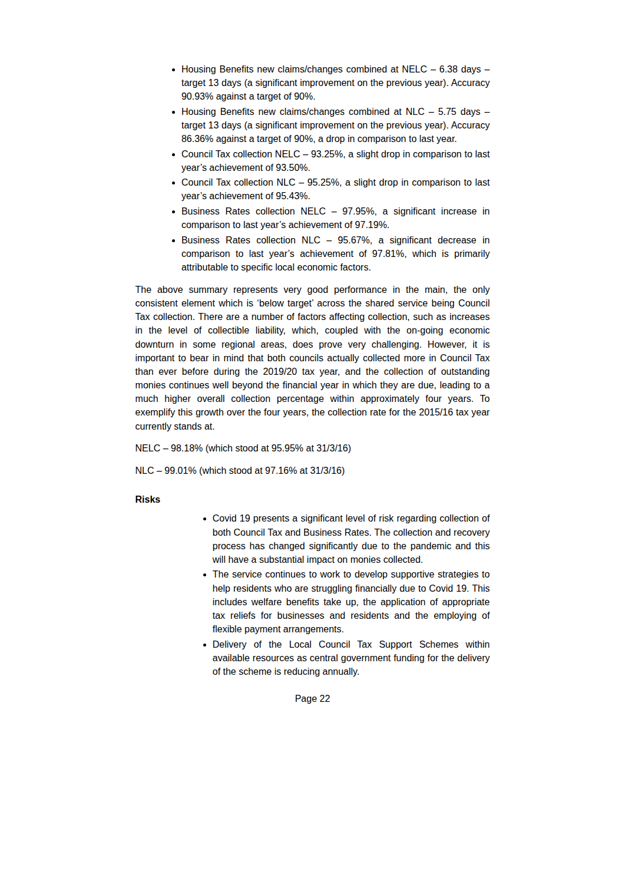Housing Benefits new claims/changes combined at NELC – 6.38 days – target 13 days (a significant improvement on the previous year). Accuracy 90.93% against a target of 90%.
Housing Benefits new claims/changes combined at NLC – 5.75 days – target 13 days (a significant improvement on the previous year). Accuracy 86.36% against a target of 90%, a drop in comparison to last year.
Council Tax collection NELC – 93.25%, a slight drop in comparison to last year’s achievement of 93.50%.
Council Tax collection NLC – 95.25%, a slight drop in comparison to last year’s achievement of 95.43%.
Business Rates collection NELC – 97.95%, a significant increase in comparison to last year’s achievement of 97.19%.
Business Rates collection NLC – 95.67%, a significant decrease in comparison to last year’s achievement of 97.81%, which is primarily attributable to specific local economic factors.
The above summary represents very good performance in the main, the only consistent element which is ‘below target’ across the shared service being Council Tax collection. There are a number of factors affecting collection, such as increases in the level of collectible liability, which, coupled with the on-going economic downturn in some regional areas, does prove very challenging. However, it is important to bear in mind that both councils actually collected more in Council Tax than ever before during the 2019/20 tax year, and the collection of outstanding monies continues well beyond the financial year in which they are due, leading to a much higher overall collection percentage within approximately four years. To exemplify this growth over the four years, the collection rate for the 2015/16 tax year currently stands at.
NELC – 98.18% (which stood at 95.95% at 31/3/16)
NLC – 99.01% (which stood at 97.16% at 31/3/16)
Risks
Covid 19 presents a significant level of risk regarding collection of both Council Tax and Business Rates. The collection and recovery process has changed significantly due to the pandemic and this will have a substantial impact on monies collected.
The service continues to work to develop supportive strategies to help residents who are struggling financially due to Covid 19. This includes welfare benefits take up, the application of appropriate tax reliefs for businesses and residents and the employing of flexible payment arrangements.
Delivery of the Local Council Tax Support Schemes within available resources as central government funding for the delivery of the scheme is reducing annually.
Page 22